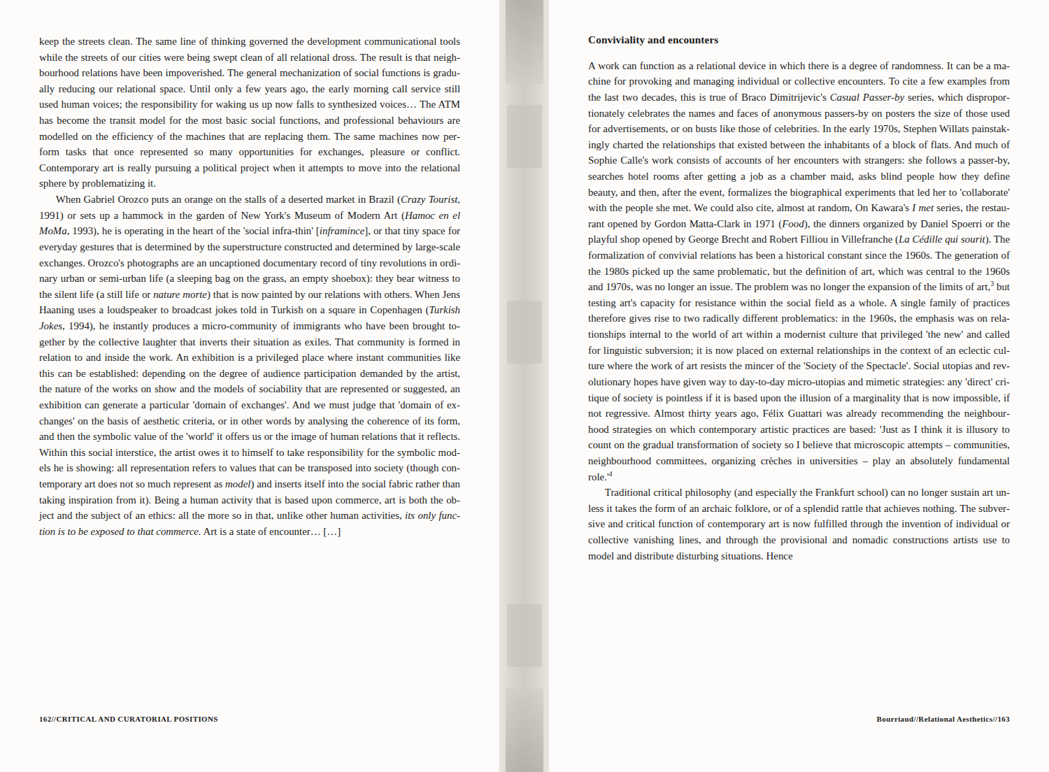keep the streets clean. The same line of thinking governed the development communicational tools while the streets of our cities were being swept clean of all relational dross. The result is that neighbourhood relations have been impoverished. The general mechanization of social functions is gradually reducing our relational space. Until only a few years ago, the early morning call service still used human voices; the responsibility for waking us up now falls to synthesized voices… The ATM has become the transit model for the most basic social functions, and professional behaviours are modelled on the efficiency of the machines that are replacing them. The same machines now perform tasks that once represented so many opportunities for exchanges, pleasure or conflict. Contemporary art is really pursuing a political project when it attempts to move into the relational sphere by problematizing it.
When Gabriel Orozco puts an orange on the stalls of a deserted market in Brazil (Crazy Tourist, 1991) or sets up a hammock in the garden of New York's Museum of Modern Art (Hamoc en el MoMa, 1993), he is operating in the heart of the 'social infra-thin' [inframince], or that tiny space for everyday gestures that is determined by the superstructure constructed and determined by large-scale exchanges. Orozco's photographs are an uncaptioned documentary record of tiny revolutions in ordinary urban or semi-urban life (a sleeping bag on the grass, an empty shoebox): they bear witness to the silent life (a still life or nature morte) that is now painted by our relations with others. When Jens Haaning uses a loudspeaker to broadcast jokes told in Turkish on a square in Copenhagen (Turkish Jokes, 1994), he instantly produces a micro-community of immigrants who have been brought together by the collective laughter that inverts their situation as exiles. That community is formed in relation to and inside the work. An exhibition is a privileged place where instant communities like this can be established: depending on the degree of audience participation demanded by the artist, the nature of the works on show and the models of sociability that are represented or suggested, an exhibition can generate a particular 'domain of exchanges'. And we must judge that 'domain of exchanges' on the basis of aesthetic criteria, or in other words by analysing the coherence of its form, and then the symbolic value of the 'world' it offers us or the image of human relations that it reflects. Within this social interstice, the artist owes it to himself to take responsibility for the symbolic models he is showing: all representation refers to values that can be transposed into society (though contemporary art does not so much represent as model) and inserts itself into the social fabric rather than taking inspiration from it). Being a human activity that is based upon commerce, art is both the object and the subject of an ethics: all the more so in that, unlike other human activities, its only function is to be exposed to that commerce. Art is a state of encounter… […]
162//CRITICAL AND CURATORIAL POSITIONS
Conviviality and encounters
A work can function as a relational device in which there is a degree of randomness. It can be a machine for provoking and managing individual or collective encounters. To cite a few examples from the last two decades, this is true of Braco Dimitrijevic's Casual Passer-by series, which disproportionately celebrates the names and faces of anonymous passers-by on posters the size of those used for advertisements, or on busts like those of celebrities. In the early 1970s, Stephen Willats painstakingly charted the relationships that existed between the inhabitants of a block of flats. And much of Sophie Calle's work consists of accounts of her encounters with strangers: she follows a passer-by, searches hotel rooms after getting a job as a chamber maid, asks blind people how they define beauty, and then, after the event, formalizes the biographical experiments that led her to 'collaborate' with the people she met. We could also cite, almost at random, On Kawara's I met series, the restaurant opened by Gordon Matta-Clark in 1971 (Food), the dinners organized by Daniel Spoerri or the playful shop opened by George Brecht and Robert Filliou in Villefranche (La Cédille qui sourit). The formalization of convivial relations has been a historical constant since the 1960s. The generation of the 1980s picked up the same problematic, but the definition of art, which was central to the 1960s and 1970s, was no longer an issue. The problem was no longer the expansion of the limits of art,3 but testing art's capacity for resistance within the social field as a whole. A single family of practices therefore gives rise to two radically different problematics: in the 1960s, the emphasis was on relationships internal to the world of art within a modernist culture that privileged 'the new' and called for linguistic subversion; it is now placed on external relationships in the context of an eclectic culture where the work of art resists the mincer of the 'Society of the Spectacle'. Social utopias and revolutionary hopes have given way to day-to-day micro-utopias and mimetic strategies: any 'direct' critique of society is pointless if it is based upon the illusion of a marginality that is now impossible, if not regressive. Almost thirty years ago, Félix Guattari was already recommending the neighbourhood strategies on which contemporary artistic practices are based: 'Just as I think it is illusory to count on the gradual transformation of society so I believe that microscopic attempts – communities, neighbourhood committees, organizing crèches in universities – play an absolutely fundamental role.'4
Traditional critical philosophy (and especially the Frankfurt school) can no longer sustain art unless it takes the form of an archaic folklore, or of a splendid rattle that achieves nothing. The subversive and critical function of contemporary art is now fulfilled through the invention of individual or collective vanishing lines, and through the provisional and nomadic constructions artists use to model and distribute disturbing situations. Hence
Bourriaud//Relational Aesthetics//163